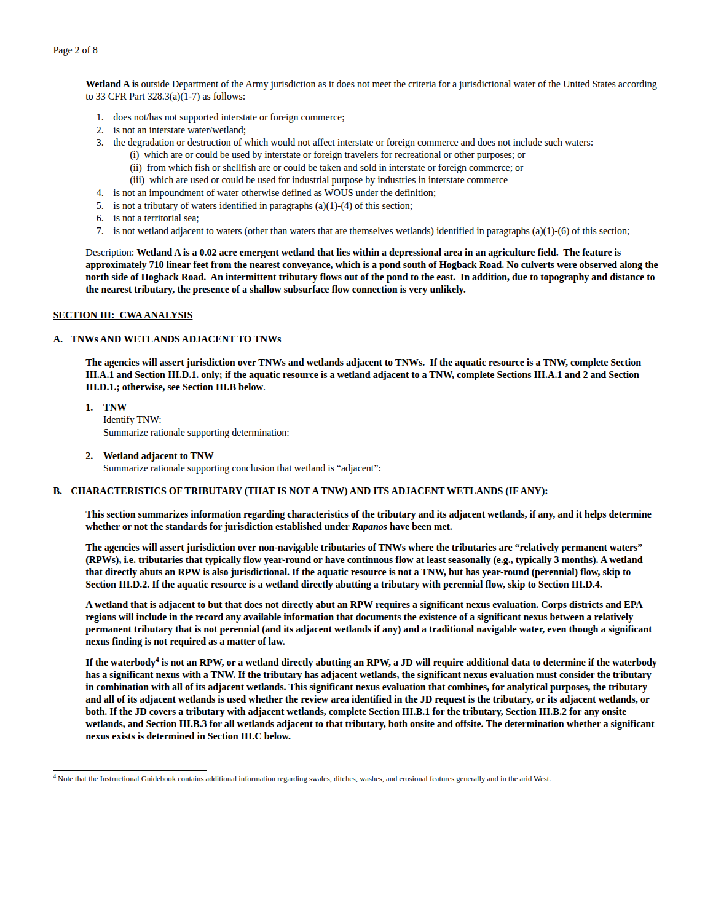Page 2 of 8
Wetland A is outside Department of the Army jurisdiction as it does not meet the criteria for a jurisdictional water of the United States according to 33 CFR Part 328.3(a)(1-7) as follows:
does not/has not supported interstate or foreign commerce;
is not an interstate water/wetland;
the degradation or destruction of which would not affect interstate or foreign commerce and does not include such waters:
(i) which are or could be used by interstate or foreign travelers for recreational or other purposes; or
(ii) from which fish or shellfish are or could be taken and sold in interstate or foreign commerce; or
(iii) which are used or could be used for industrial purpose by industries in interstate commerce
is not an impoundment of water otherwise defined as WOUS under the definition;
is not a tributary of waters identified in paragraphs (a)(1)-(4) of this section;
is not a territorial sea;
is not wetland adjacent to waters (other than waters that are themselves wetlands) identified in paragraphs (a)(1)-(6) of this section;
Description: Wetland A is a 0.02 acre emergent wetland that lies within a depressional area in an agriculture field. The feature is approximately 710 linear feet from the nearest conveyance, which is a pond south of Hogback Road. No culverts were observed along the north side of Hogback Road. An intermittent tributary flows out of the pond to the east. In addition, due to topography and distance to the nearest tributary, the presence of a shallow subsurface flow connection is very unlikely.
SECTION III: CWA ANALYSIS
A. TNWs AND WETLANDS ADJACENT TO TNWs
The agencies will assert jurisdiction over TNWs and wetlands adjacent to TNWs. If the aquatic resource is a TNW, complete Section III.A.1 and Section III.D.1. only; if the aquatic resource is a wetland adjacent to a TNW, complete Sections III.A.1 and 2 and Section III.D.1.; otherwise, see Section III.B below.
1. TNW
Identify TNW:
Summarize rationale supporting determination:
2. Wetland adjacent to TNW
Summarize rationale supporting conclusion that wetland is “adjacent”:
B. CHARACTERISTICS OF TRIBUTARY (THAT IS NOT A TNW) AND ITS ADJACENT WETLANDS (IF ANY):
This section summarizes information regarding characteristics of the tributary and its adjacent wetlands, if any, and it helps determine whether or not the standards for jurisdiction established under Rapanos have been met.
The agencies will assert jurisdiction over non-navigable tributaries of TNWs where the tributaries are “relatively permanent waters” (RPWs), i.e. tributaries that typically flow year-round or have continuous flow at least seasonally (e.g., typically 3 months). A wetland that directly abuts an RPW is also jurisdictional. If the aquatic resource is not a TNW, but has year-round (perennial) flow, skip to Section III.D.2. If the aquatic resource is a wetland directly abutting a tributary with perennial flow, skip to Section III.D.4.
A wetland that is adjacent to but that does not directly abut an RPW requires a significant nexus evaluation. Corps districts and EPA regions will include in the record any available information that documents the existence of a significant nexus between a relatively permanent tributary that is not perennial (and its adjacent wetlands if any) and a traditional navigable water, even though a significant nexus finding is not required as a matter of law.
If the waterbody4 is not an RPW, or a wetland directly abutting an RPW, a JD will require additional data to determine if the waterbody has a significant nexus with a TNW. If the tributary has adjacent wetlands, the significant nexus evaluation must consider the tributary in combination with all of its adjacent wetlands. This significant nexus evaluation that combines, for analytical purposes, the tributary and all of its adjacent wetlands is used whether the review area identified in the JD request is the tributary, or its adjacent wetlands, or both. If the JD covers a tributary with adjacent wetlands, complete Section III.B.1 for the tributary, Section III.B.2 for any onsite wetlands, and Section III.B.3 for all wetlands adjacent to that tributary, both onsite and offsite. The determination whether a significant nexus exists is determined in Section III.C below.
4 Note that the Instructional Guidebook contains additional information regarding swales, ditches, washes, and erosional features generally and in the arid West.